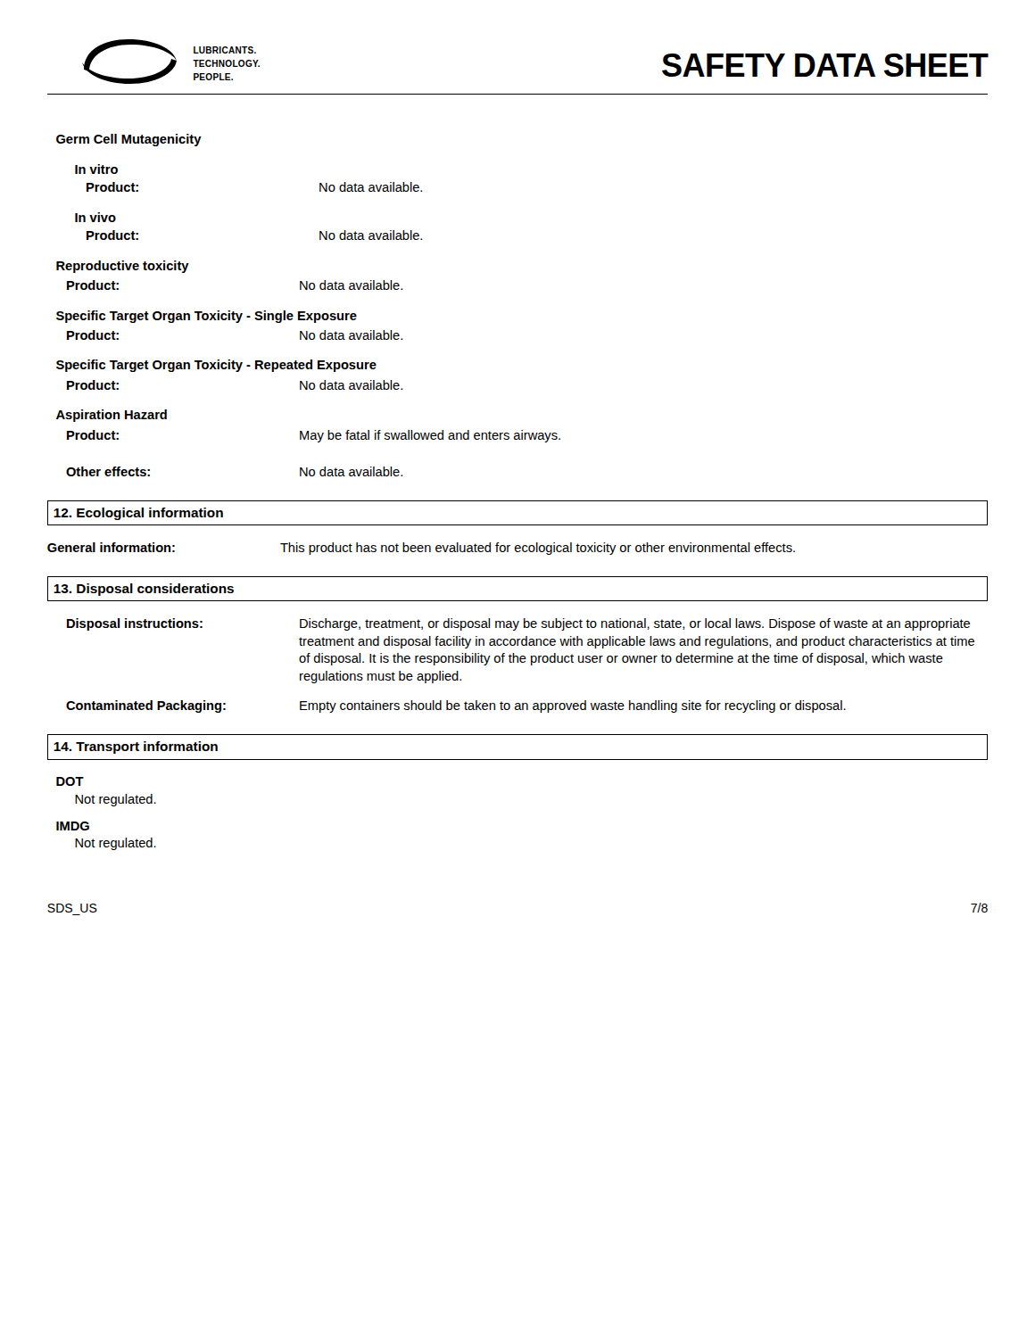FUCHS
LUBRICANTS.
TECHNOLOGY.
PEOPLE.
SAFETY DATA SHEET
Germ Cell Mutagenicity
In vitro
Product:
No data available.
In vivo
Product:
No data available.
Reproductive toxicity
Product:
No data available.
Specific Target Organ Toxicity - Single Exposure
Product:
No data available.
Specific Target Organ Toxicity - Repeated Exposure
Product:
No data available.
Aspiration Hazard
Product:
May be fatal if swallowed and enters airways.
Other effects:
No data available.
12. Ecological information
General information:
This product has not been evaluated for ecological toxicity or other environmental effects.
13. Disposal considerations
Disposal instructions:
Discharge, treatment, or disposal may be subject to national, state, or local laws. Dispose of waste at an appropriate treatment and disposal facility in accordance with applicable laws and regulations, and product characteristics at time of disposal. It is the responsibility of the product user or owner to determine at the time of disposal, which waste regulations must be applied.
Contaminated Packaging:
Empty containers should be taken to an approved waste handling site for recycling or disposal.
14. Transport information
DOT
Not regulated.
IMDG
Not regulated.
SDS_US
7/8